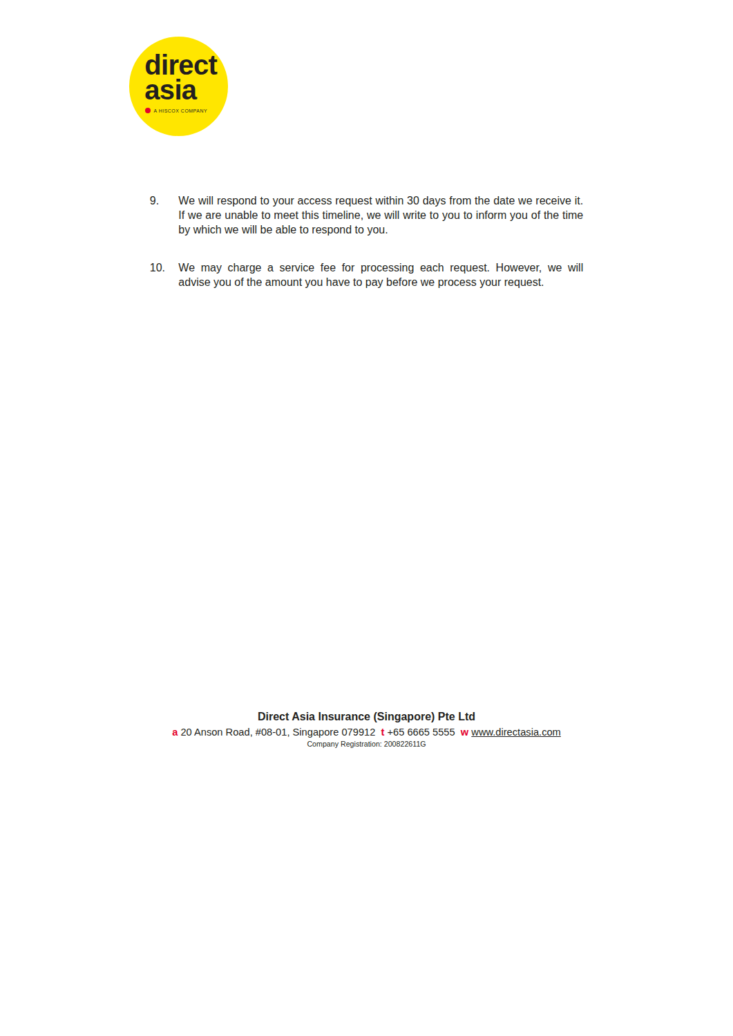direct
asia
A HISCOX COMPANY
9. We will respond to your access request within 30 days from the date we receive it. If we are unable to meet this timeline, we will write to you to inform you of the time by which we will be able to respond to you.
10. We may charge a service fee for processing each request. However, we will advise you of the amount you have to pay before we process your request.
Direct Asia Insurance (Singapore) Pte Ltd
a 20 Anson Road, #08-01, Singapore 079912 t +65 6665 5555 w www.directasia.com
Company Registration: 200822611G